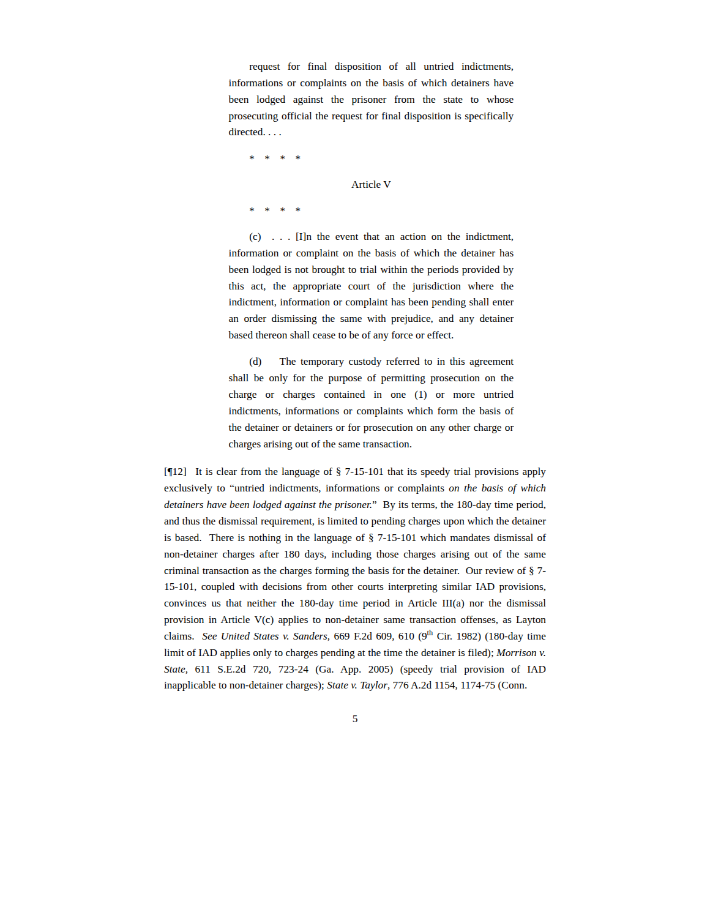request for final disposition of all untried indictments, informations or complaints on the basis of which detainers have been lodged against the prisoner from the state to whose prosecuting official the request for final disposition is specifically directed. . . .
* * * *
Article V
* * * *
(c) . . . [I]n the event that an action on the indictment, information or complaint on the basis of which the detainer has been lodged is not brought to trial within the periods provided by this act, the appropriate court of the jurisdiction where the indictment, information or complaint has been pending shall enter an order dismissing the same with prejudice, and any detainer based thereon shall cease to be of any force or effect.
(d) The temporary custody referred to in this agreement shall be only for the purpose of permitting prosecution on the charge or charges contained in one (1) or more untried indictments, informations or complaints which form the basis of the detainer or detainers or for prosecution on any other charge or charges arising out of the same transaction.
[¶12] It is clear from the language of § 7-15-101 that its speedy trial provisions apply exclusively to “untried indictments, informations or complaints on the basis of which detainers have been lodged against the prisoner.” By its terms, the 180-day time period, and thus the dismissal requirement, is limited to pending charges upon which the detainer is based. There is nothing in the language of § 7-15-101 which mandates dismissal of non-detainer charges after 180 days, including those charges arising out of the same criminal transaction as the charges forming the basis for the detainer. Our review of § 7-15-101, coupled with decisions from other courts interpreting similar IAD provisions, convinces us that neither the 180-day time period in Article III(a) nor the dismissal provision in Article V(c) applies to non-detainer same transaction offenses, as Layton claims. See United States v. Sanders, 669 F.2d 609, 610 (9th Cir. 1982) (180-day time limit of IAD applies only to charges pending at the time the detainer is filed); Morrison v. State, 611 S.E.2d 720, 723-24 (Ga. App. 2005) (speedy trial provision of IAD inapplicable to non-detainer charges); State v. Taylor, 776 A.2d 1154, 1174-75 (Conn.
5